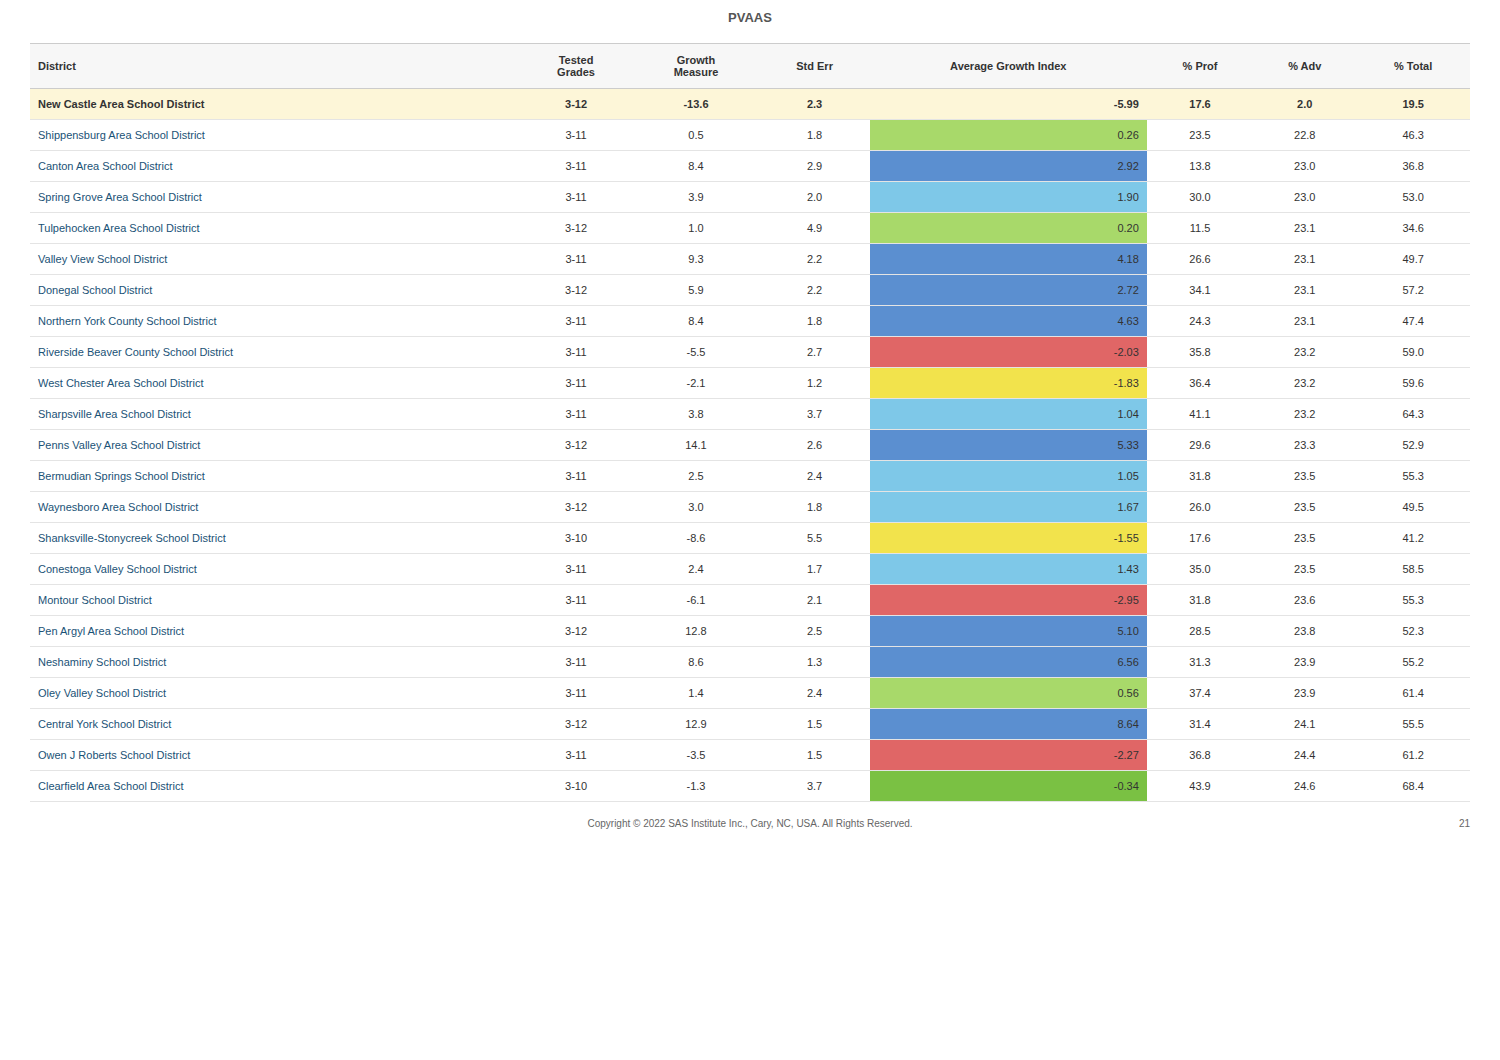PVAAS
| District | Tested Grades | Growth Measure | Std Err | Average Growth Index | % Prof | % Adv | % Total |
| --- | --- | --- | --- | --- | --- | --- | --- |
| New Castle Area School District | 3-12 | -13.6 | 2.3 | -5.99 | 17.6 | 2.0 | 19.5 |
| Shippensburg Area School District | 3-11 | 0.5 | 1.8 | 0.26 | 23.5 | 22.8 | 46.3 |
| Canton Area School District | 3-11 | 8.4 | 2.9 | 2.92 | 13.8 | 23.0 | 36.8 |
| Spring Grove Area School District | 3-11 | 3.9 | 2.0 | 1.90 | 30.0 | 23.0 | 53.0 |
| Tulpehocken Area School District | 3-12 | 1.0 | 4.9 | 0.20 | 11.5 | 23.1 | 34.6 |
| Valley View School District | 3-11 | 9.3 | 2.2 | 4.18 | 26.6 | 23.1 | 49.7 |
| Donegal School District | 3-12 | 5.9 | 2.2 | 2.72 | 34.1 | 23.1 | 57.2 |
| Northern York County School District | 3-11 | 8.4 | 1.8 | 4.63 | 24.3 | 23.1 | 47.4 |
| Riverside Beaver County School District | 3-11 | -5.5 | 2.7 | -2.03 | 35.8 | 23.2 | 59.0 |
| West Chester Area School District | 3-11 | -2.1 | 1.2 | -1.83 | 36.4 | 23.2 | 59.6 |
| Sharpsville Area School District | 3-11 | 3.8 | 3.7 | 1.04 | 41.1 | 23.2 | 64.3 |
| Penns Valley Area School District | 3-12 | 14.1 | 2.6 | 5.33 | 29.6 | 23.3 | 52.9 |
| Bermudian Springs School District | 3-11 | 2.5 | 2.4 | 1.05 | 31.8 | 23.5 | 55.3 |
| Waynesboro Area School District | 3-12 | 3.0 | 1.8 | 1.67 | 26.0 | 23.5 | 49.5 |
| Shanksville-Stonycreek School District | 3-10 | -8.6 | 5.5 | -1.55 | 17.6 | 23.5 | 41.2 |
| Conestoga Valley School District | 3-11 | 2.4 | 1.7 | 1.43 | 35.0 | 23.5 | 58.5 |
| Montour School District | 3-11 | -6.1 | 2.1 | -2.95 | 31.8 | 23.6 | 55.3 |
| Pen Argyl Area School District | 3-12 | 12.8 | 2.5 | 5.10 | 28.5 | 23.8 | 52.3 |
| Neshaminy School District | 3-11 | 8.6 | 1.3 | 6.56 | 31.3 | 23.9 | 55.2 |
| Oley Valley School District | 3-11 | 1.4 | 2.4 | 0.56 | 37.4 | 23.9 | 61.4 |
| Central York School District | 3-12 | 12.9 | 1.5 | 8.64 | 31.4 | 24.1 | 55.5 |
| Owen J Roberts School District | 3-11 | -3.5 | 1.5 | -2.27 | 36.8 | 24.4 | 61.2 |
| Clearfield Area School District | 3-10 | -1.3 | 3.7 | -0.34 | 43.9 | 24.6 | 68.4 |
Copyright © 2022 SAS Institute Inc., Cary, NC, USA. All Rights Reserved. 21